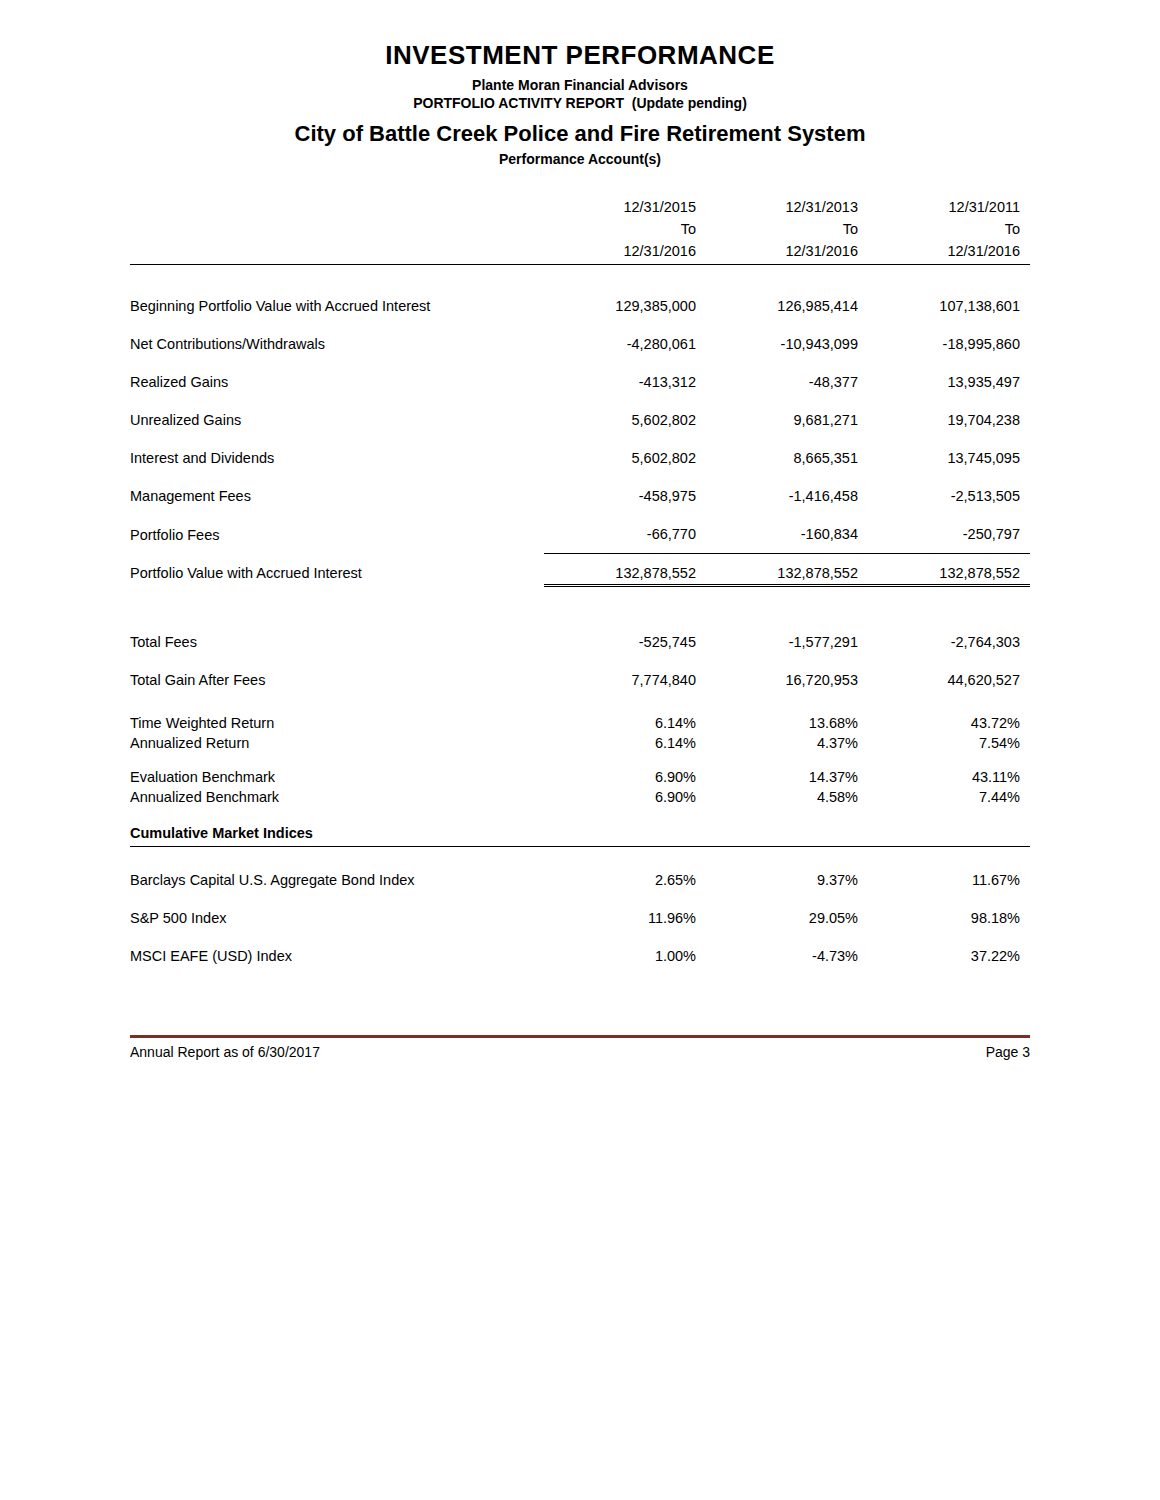INVESTMENT PERFORMANCE
Plante Moran Financial Advisors
PORTFOLIO ACTIVITY REPORT (Update pending)
City of Battle Creek Police and Fire Retirement System
Performance Account(s)
| | 12/31/2015 | 12/31/2013 | 12/31/2011 |
| --- | --- | --- | --- |
| | To | To | To |
| | 12/31/2016 | 12/31/2016 | 12/31/2016 |
| Beginning Portfolio Value with Accrued Interest | 129,385,000 | 126,985,414 | 107,138,601 |
| Net Contributions/Withdrawals | -4,280,061 | -10,943,099 | -18,995,860 |
| Realized Gains | -413,312 | -48,377 | 13,935,497 |
| Unrealized Gains | 5,602,802 | 9,681,271 | 19,704,238 |
| Interest and Dividends | 5,602,802 | 8,665,351 | 13,745,095 |
| Management Fees | -458,975 | -1,416,458 | -2,513,505 |
| Portfolio Fees | -66,770 | -160,834 | -250,797 |
| Portfolio Value with Accrued Interest | 132,878,552 | 132,878,552 | 132,878,552 |
| Total Fees | -525,745 | -1,577,291 | -2,764,303 |
| Total Gain After Fees | 7,774,840 | 16,720,953 | 44,620,527 |
| Time Weighted Return | 6.14% | 13.68% | 43.72% |
| Annualized Return | 6.14% | 4.37% | 7.54% |
| Evaluation Benchmark | 6.90% | 14.37% | 43.11% |
| Annualized Benchmark | 6.90% | 4.58% | 7.44% |
| Cumulative Market Indices | | | |
| Barclays Capital U.S. Aggregate Bond Index | 2.65% | 9.37% | 11.67% |
| S&P 500 Index | 11.96% | 29.05% | 98.18% |
| MSCI EAFE (USD) Index | 1.00% | -4.73% | 37.22% |
Annual Report as of 6/30/2017
Page 3